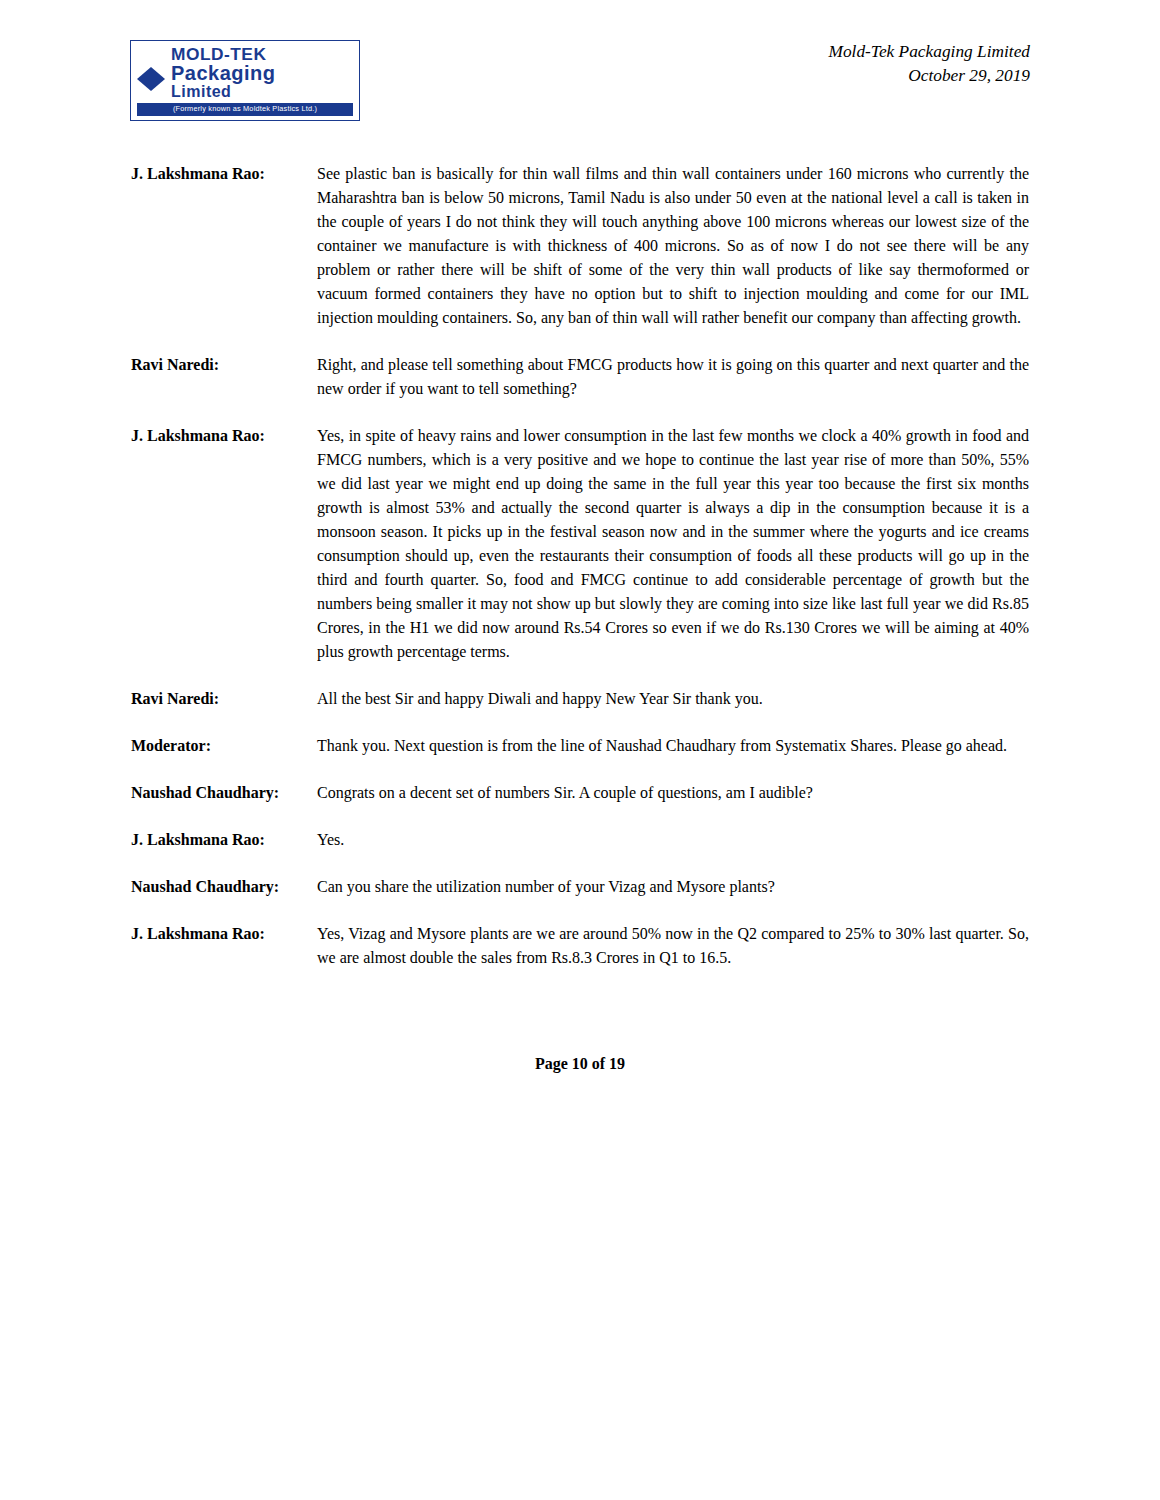MOLD-TEK
Packaging
Limited
(Formerly known as Moldtek Plastics Ltd.)
Mold-Tek Packaging Limited
October 29, 2019
| J. Lakshmana Rao: | See plastic ban is basically for thin wall films and thin wall containers under 160 microns who currently the Maharashtra ban is below 50 microns, Tamil Nadu is also under 50 even at the national level a call is taken in the couple of years I do not think they will touch anything above 100 microns whereas our lowest size of the container we manufacture is with thickness of 400 microns. So as of now I do not see there will be any problem or rather there will be shift of some of the very thin wall products of like say thermoformed or vacuum formed containers they have no option but to shift to injection moulding and come for our IML injection moulding containers. So, any ban of thin wall will rather benefit our company than affecting growth. |
| Ravi Naredi: | Right, and please tell something about FMCG products how it is going on this quarter and next quarter and the new order if you want to tell something? |
| J. Lakshmana Rao: | Yes, in spite of heavy rains and lower consumption in the last few months we clock a 40% growth in food and FMCG numbers, which is a very positive and we hope to continue the last year rise of more than 50%, 55% we did last year we might end up doing the same in the full year this year too because the first six months growth is almost 53% and actually the second quarter is always a dip in the consumption because it is a monsoon season. It picks up in the festival season now and in the summer where the yogurts and ice creams consumption should up, even the restaurants their consumption of foods all these products will go up in the third and fourth quarter. So, food and FMCG continue to add considerable percentage of growth but the numbers being smaller it may not show up but slowly they are coming into size like last full year we did Rs.85 Crores, in the H1 we did now around Rs.54 Crores so even if we do Rs.130 Crores we will be aiming at 40% plus growth percentage terms. |
| Ravi Naredi: | All the best Sir and happy Diwali and happy New Year Sir thank you. |
| Moderator: | Thank you. Next question is from the line of Naushad Chaudhary from Systematix Shares. Please go ahead. |
| Naushad Chaudhary: | Congrats on a decent set of numbers Sir. A couple of questions, am I audible? |
| J. Lakshmana Rao: | Yes. |
| Naushad Chaudhary: | Can you share the utilization number of your Vizag and Mysore plants? |
| J. Lakshmana Rao: | Yes, Vizag and Mysore plants are we are around 50% now in the Q2 compared to 25% to 30% last quarter. So, we are almost double the sales from Rs.8.3 Crores in Q1 to 16.5. |
Page 10 of 19